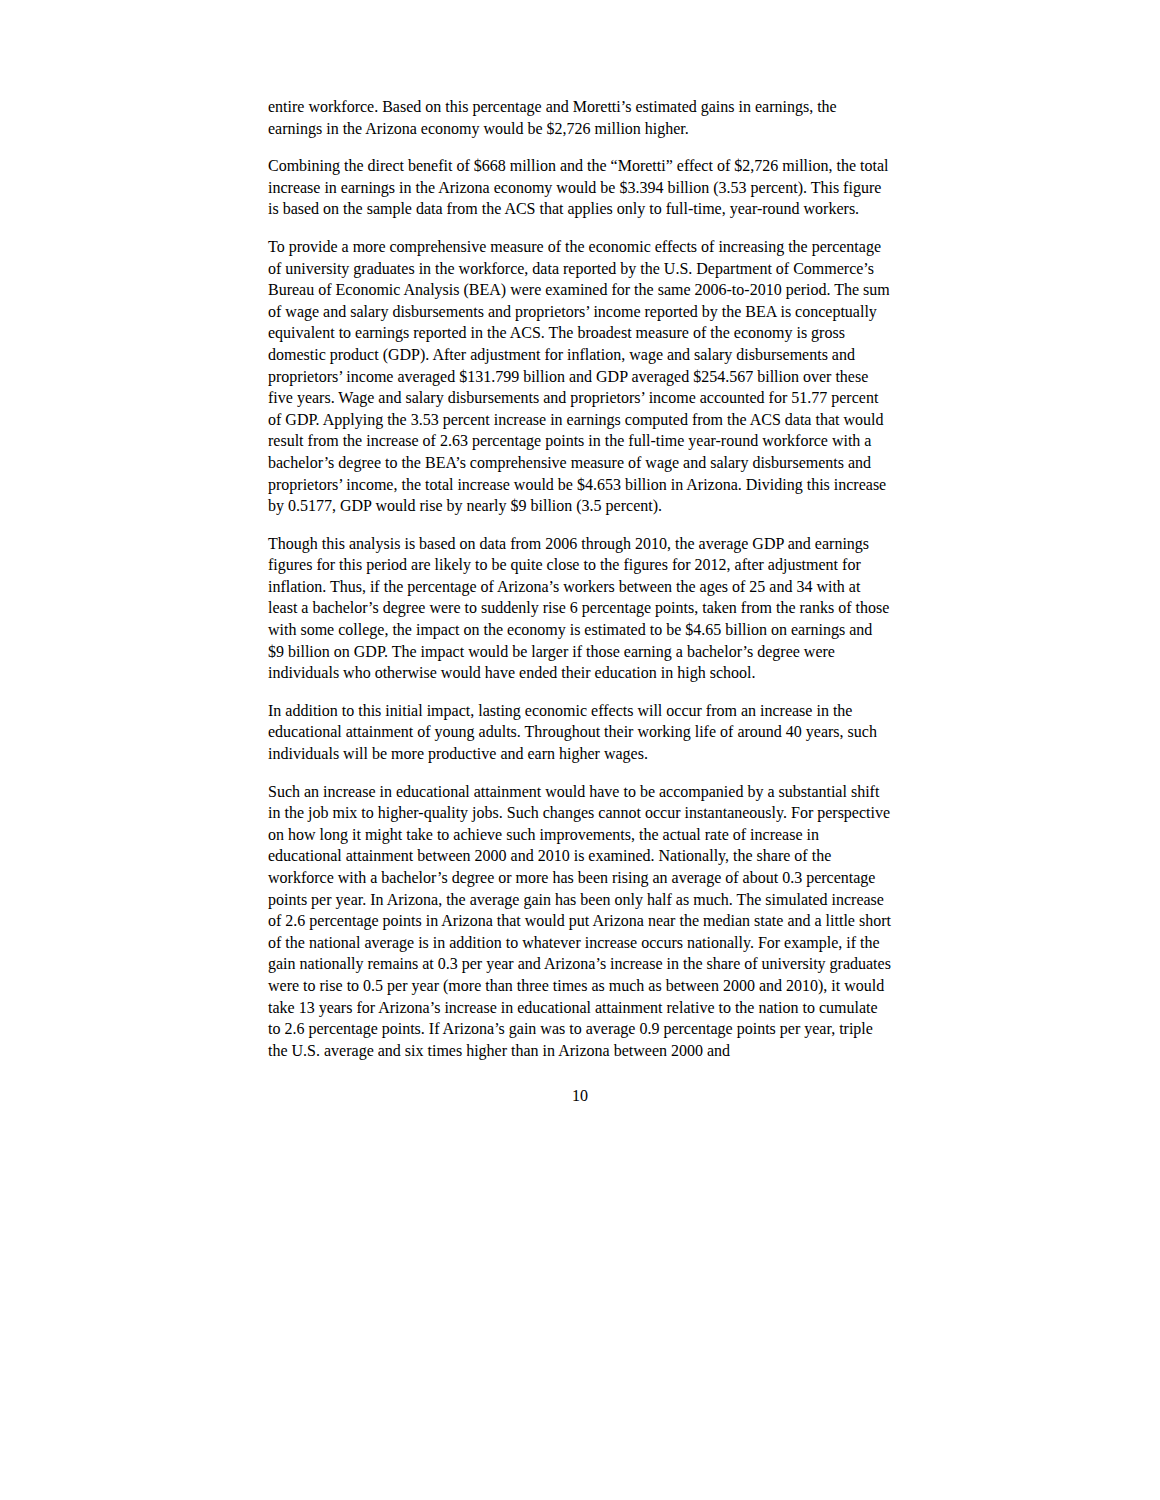entire workforce. Based on this percentage and Moretti’s estimated gains in earnings, the earnings in the Arizona economy would be $2,726 million higher.
Combining the direct benefit of $668 million and the “Moretti” effect of $2,726 million, the total increase in earnings in the Arizona economy would be $3.394 billion (3.53 percent). This figure is based on the sample data from the ACS that applies only to full-time, year-round workers.
To provide a more comprehensive measure of the economic effects of increasing the percentage of university graduates in the workforce, data reported by the U.S. Department of Commerce’s Bureau of Economic Analysis (BEA) were examined for the same 2006-to-2010 period. The sum of wage and salary disbursements and proprietors’ income reported by the BEA is conceptually equivalent to earnings reported in the ACS. The broadest measure of the economy is gross domestic product (GDP). After adjustment for inflation, wage and salary disbursements and proprietors’ income averaged $131.799 billion and GDP averaged $254.567 billion over these five years. Wage and salary disbursements and proprietors’ income accounted for 51.77 percent of GDP. Applying the 3.53 percent increase in earnings computed from the ACS data that would result from the increase of 2.63 percentage points in the full-time year-round workforce with a bachelor’s degree to the BEA’s comprehensive measure of wage and salary disbursements and proprietors’ income, the total increase would be $4.653 billion in Arizona. Dividing this increase by 0.5177, GDP would rise by nearly $9 billion (3.5 percent).
Though this analysis is based on data from 2006 through 2010, the average GDP and earnings figures for this period are likely to be quite close to the figures for 2012, after adjustment for inflation. Thus, if the percentage of Arizona’s workers between the ages of 25 and 34 with at least a bachelor’s degree were to suddenly rise 6 percentage points, taken from the ranks of those with some college, the impact on the economy is estimated to be $4.65 billion on earnings and $9 billion on GDP. The impact would be larger if those earning a bachelor’s degree were individuals who otherwise would have ended their education in high school.
In addition to this initial impact, lasting economic effects will occur from an increase in the educational attainment of young adults. Throughout their working life of around 40 years, such individuals will be more productive and earn higher wages.
Such an increase in educational attainment would have to be accompanied by a substantial shift in the job mix to higher-quality jobs. Such changes cannot occur instantaneously. For perspective on how long it might take to achieve such improvements, the actual rate of increase in educational attainment between 2000 and 2010 is examined. Nationally, the share of the workforce with a bachelor’s degree or more has been rising an average of about 0.3 percentage points per year. In Arizona, the average gain has been only half as much. The simulated increase of 2.6 percentage points in Arizona that would put Arizona near the median state and a little short of the national average is in addition to whatever increase occurs nationally. For example, if the gain nationally remains at 0.3 per year and Arizona’s increase in the share of university graduates were to rise to 0.5 per year (more than three times as much as between 2000 and 2010), it would take 13 years for Arizona’s increase in educational attainment relative to the nation to cumulate to 2.6 percentage points. If Arizona’s gain was to average 0.9 percentage points per year, triple the U.S. average and six times higher than in Arizona between 2000 and
10